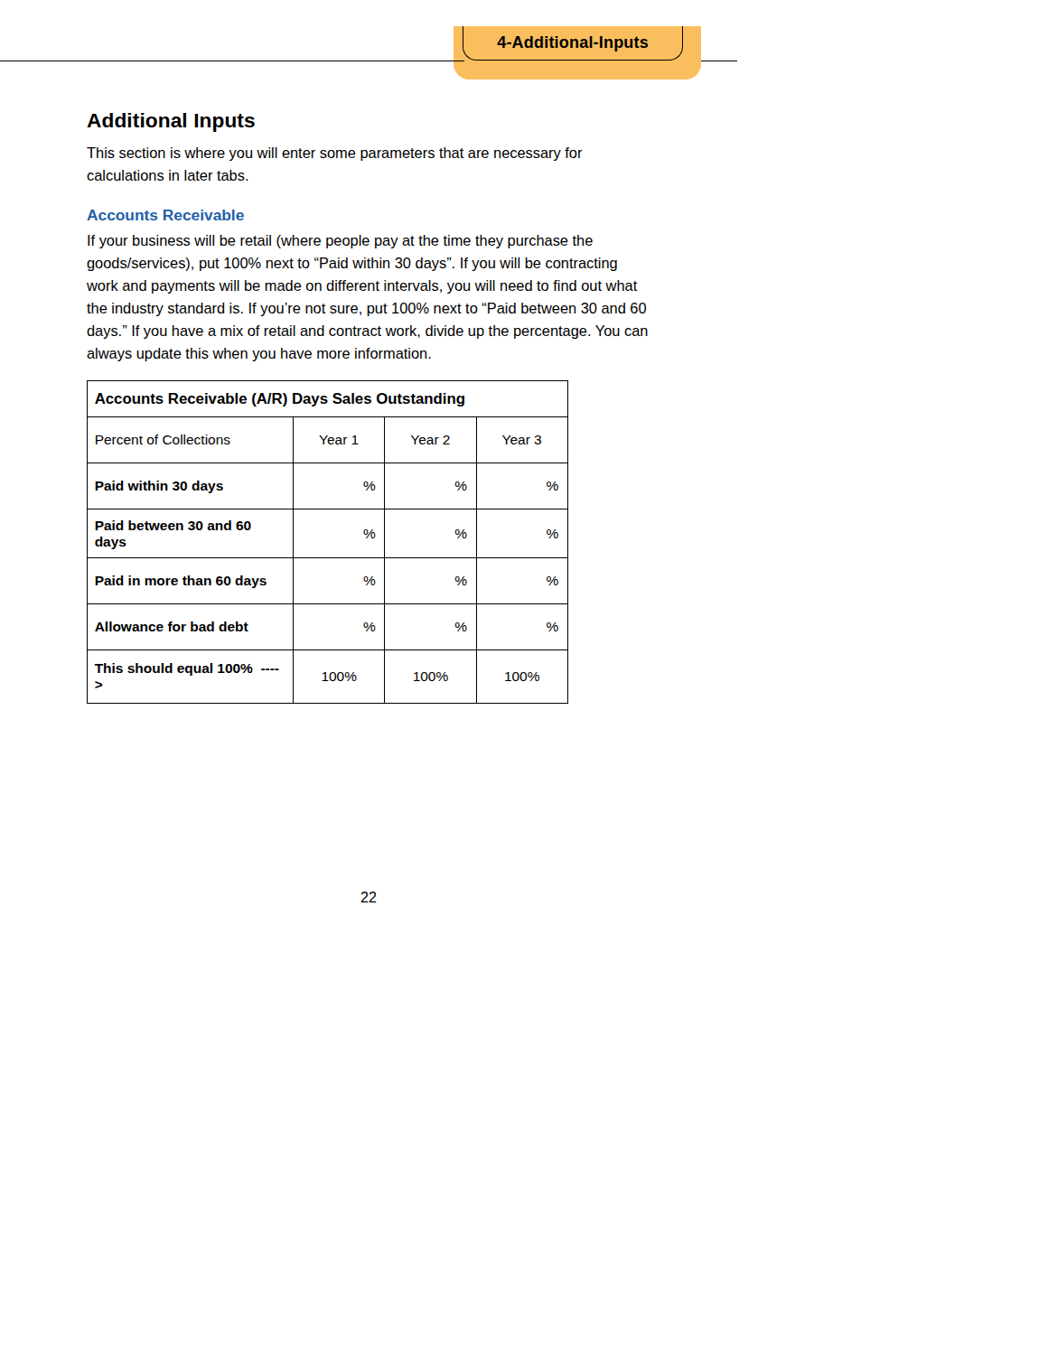4-Additional-Inputs
Additional Inputs
This section is where you will enter some parameters that are necessary for calculations in later tabs.
Accounts Receivable
If your business will be retail (where people pay at the time they purchase the goods/services), put 100% next to “Paid within 30 days”. If you will be contracting work and payments will be made on different intervals, you will need to find out what the industry standard is. If you’re not sure, put 100% next to “Paid between 30 and 60 days.” If you have a mix of retail and contract work, divide up the percentage. You can always update this when you have more information.
| Accounts Receivable (A/R) Days Sales Outstanding |
| --- |
| Percent of Collections | Year 1 | Year 2 | Year 3 |
| Paid within 30 days | % | % | % |
| Paid between 30 and 60 days | % | % | % |
| Paid in more than 60 days | % | % | % |
| Allowance for bad debt | % | % | % |
| This should equal 100% ----> | 100% | 100% | 100% |
22